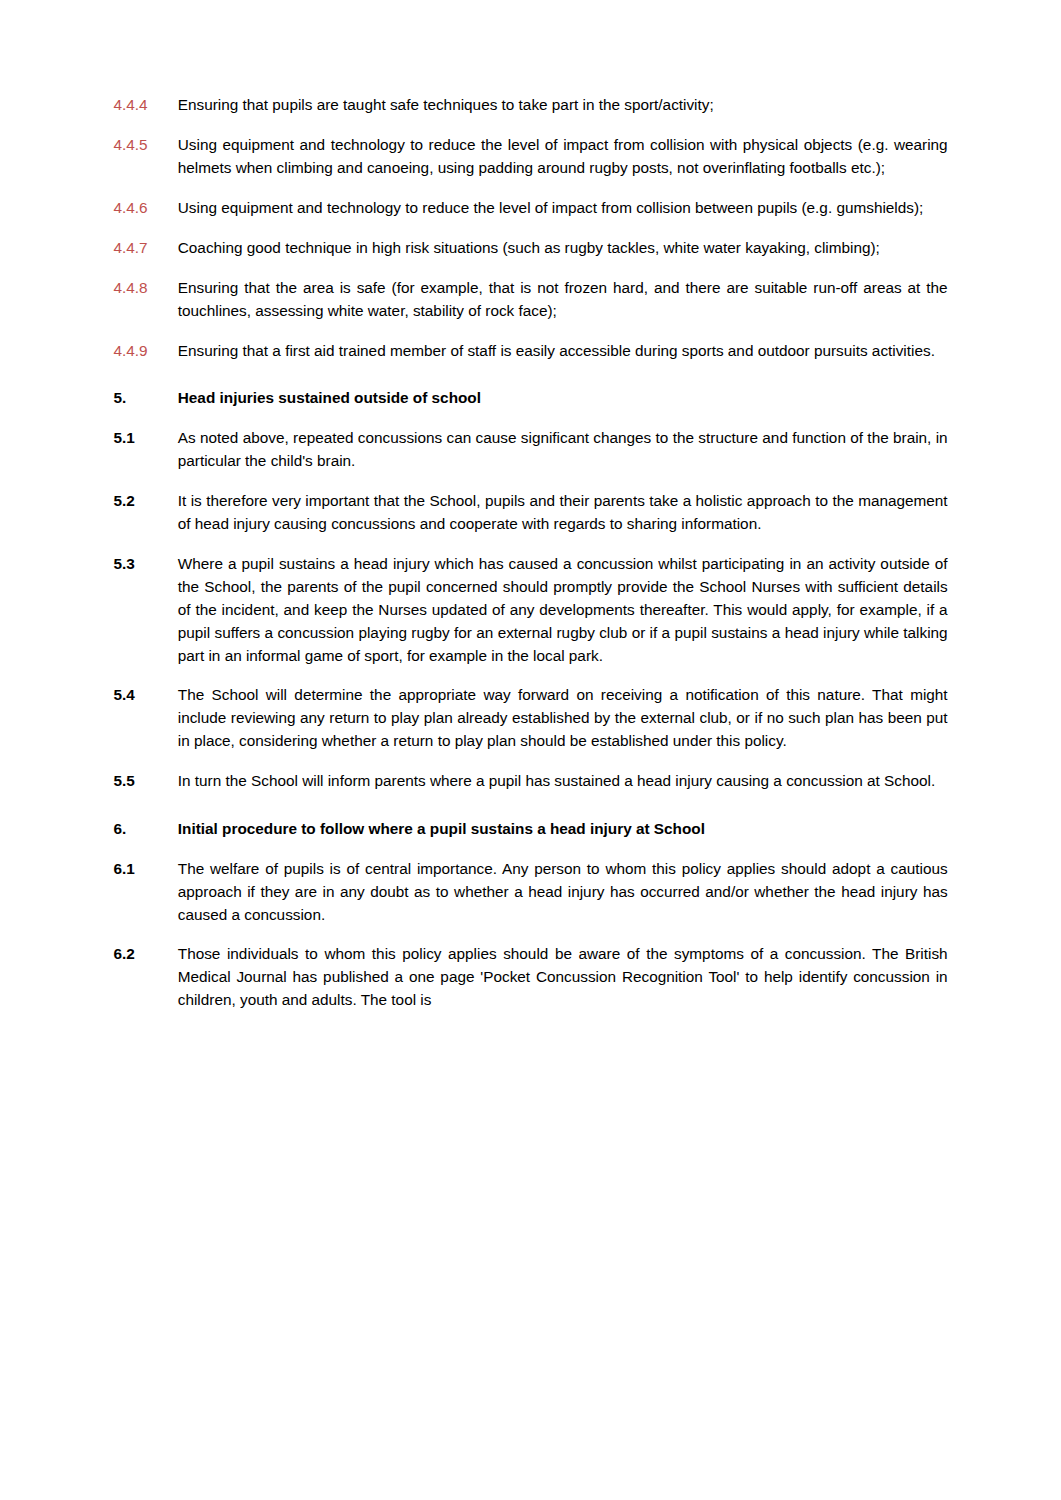4.4.4
Ensuring that pupils are taught safe techniques to take part in the sport/activity;
4.4.5
Using equipment and technology to reduce the level of impact from collision with physical objects (e.g. wearing helmets when climbing and canoeing, using padding around rugby posts, not overinflating footballs etc.);
4.4.6
Using equipment and technology to reduce the level of impact from collision between pupils (e.g. gumshields);
4.4.7
Coaching good technique in high risk situations (such as rugby tackles, white water kayaking, climbing);
4.4.8
Ensuring that the area is safe (for example, that is not frozen hard, and there are suitable run-off areas at the touchlines, assessing white water, stability of rock face);
4.4.9
Ensuring that a first aid trained member of staff is easily accessible during sports and outdoor pursuits activities.
5. Head injuries sustained outside of school
5.1
As noted above, repeated concussions can cause significant changes to the structure and function of the brain, in particular the child's brain.
5.2
It is therefore very important that the School, pupils and their parents take a holistic approach to the management of head injury causing concussions and cooperate with regards to sharing information.
5.3
Where a pupil sustains a head injury which has caused a concussion whilst participating in an activity outside of the School, the parents of the pupil concerned should promptly provide the School Nurses with sufficient details of the incident, and keep the Nurses updated of any developments thereafter. This would apply, for example, if a pupil suffers a concussion playing rugby for an external rugby club or if a pupil sustains a head injury while talking part in an informal game of sport, for example in the local park.
5.4
The School will determine the appropriate way forward on receiving a notification of this nature. That might include reviewing any return to play plan already established by the external club, or if no such plan has been put in place, considering whether a return to play plan should be established under this policy.
5.5
In turn the School will inform parents where a pupil has sustained a head injury causing a concussion at School.
6. Initial procedure to follow where a pupil sustains a head injury at School
6.1
The welfare of pupils is of central importance. Any person to whom this policy applies should adopt a cautious approach if they are in any doubt as to whether a head injury has occurred and/or whether the head injury has caused a concussion.
6.2
Those individuals to whom this policy applies should be aware of the symptoms of a concussion. The British Medical Journal has published a one page 'Pocket Concussion Recognition Tool' to help identify concussion in children, youth and adults. The tool is